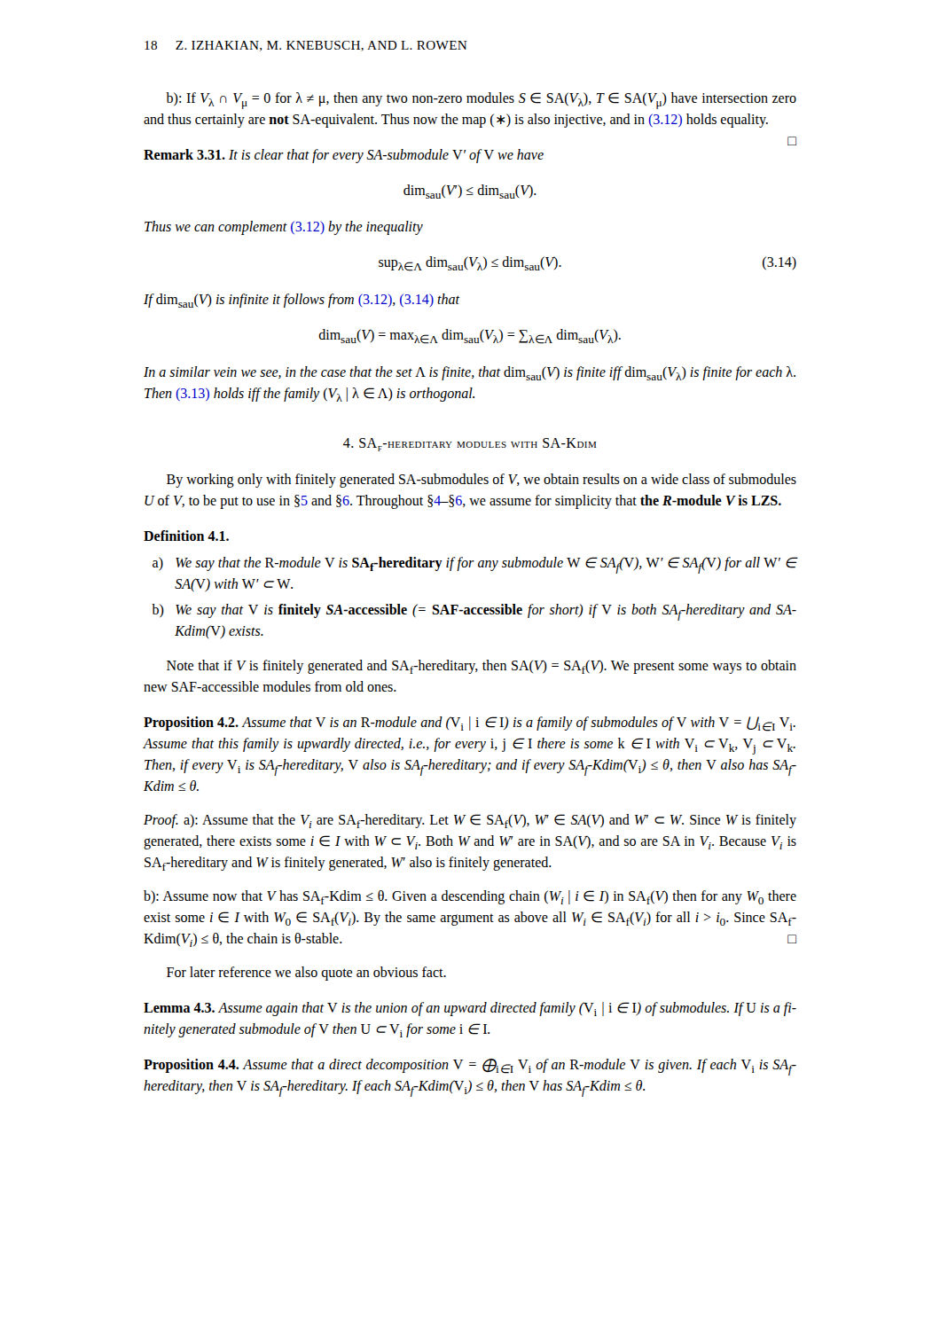18 Z. IZHAKIAN, M. KNEBUSCH, AND L. ROWEN
b): If Vλ ∩ Vμ = 0 for λ ≠ μ, then any two non-zero modules S ∈ SA(Vλ), T ∈ SA(Vμ) have intersection zero and thus certainly are not SA-equivalent. Thus now the map (∗) is also injective, and in (3.12) holds equality. □
Remark 3.31. It is clear that for every SA-submodule V′ of V we have
dimsau(V′) ≤ dimsau(V).
Thus we can complement (3.12) by the inequality
supλ∈Λ dimsau(Vλ) ≤ dimsau(V). (3.14)
If dimsau(V) is infinite it follows from (3.12), (3.14) that
dimsau(V) = maxλ∈Λ dimsau(Vλ) = ∑λ∈Λ dimsau(Vλ).
In a similar vein we see, in the case that the set Λ is finite, that dimsau(V) is finite iff dimsau(Vλ) is finite for each λ. Then (3.13) holds iff the family (Vλ | λ ∈ Λ) is orthogonal.
4. SAf-hereditary modules with SA-Kdim
By working only with finitely generated SA-submodules of V, we obtain results on a wide class of submodules U of V, to be put to use in §5 and §6. Throughout §4–§6, we assume for simplicity that the R-module V is LZS.
Definition 4.1.
a) We say that the R-module V is SAf-hereditary if for any submodule W ∈ SAf(V), W′ ∈ SAf(V) for all W′ ∈ SA(V) with W′ ⊂ W.
b) We say that V is finitely SA-accessible (= SAF-accessible for short) if V is both SAf-hereditary and SA-Kdim(V) exists.
Note that if V is finitely generated and SAf-hereditary, then SA(V) = SAf(V). We present some ways to obtain new SAF-accessible modules from old ones.
Proposition 4.2. Assume that V is an R-module and (Vi | i ∈ I) is a family of submodules of V with V = ⋃i∈I Vi. Assume that this family is upwardly directed, i.e., for every i, j ∈ I there is some k ∈ I with Vi ⊂ Vk, Vj ⊂ Vk. Then, if every Vi is SAf-hereditary, V also is SAf-hereditary; and if every SAf-Kdim(Vi) ≤ θ, then V also has SAf-Kdim ≤ θ.
Proof. a): Assume that the Vi are SAf-hereditary. Let W ∈ SAf(V), W′ ∈ SA(V) and W′ ⊂ W. Since W is finitely generated, there exists some i ∈ I with W ⊂ Vi. Both W and W′ are in SA(V), and so are SA in Vi. Because Vi is SAf-hereditary and W is finitely generated, W′ also is finitely generated.
b): Assume now that V has SAf-Kdim ≤ θ. Given a descending chain (Wi | i ∈ I) in SAf(V) then for any W0 there exist some i ∈ I with W0 ∈ SAf(Vi). By the same argument as above all Wi ∈ SAf(Vi) for all i > i0. Since SAf-Kdim(Vi) ≤ θ, the chain is θ-stable. □
For later reference we also quote an obvious fact.
Lemma 4.3. Assume again that V is the union of an upward directed family (Vi | i ∈ I) of submodules. If U is a finitely generated submodule of V then U ⊂ Vi for some i ∈ I.
Proposition 4.4. Assume that a direct decomposition V = ⨁i∈I Vi of an R-module V is given. If each Vi is SAf-hereditary, then V is SAf-hereditary. If each SAf-Kdim(Vi) ≤ θ, then V has SAf-Kdim ≤ θ.